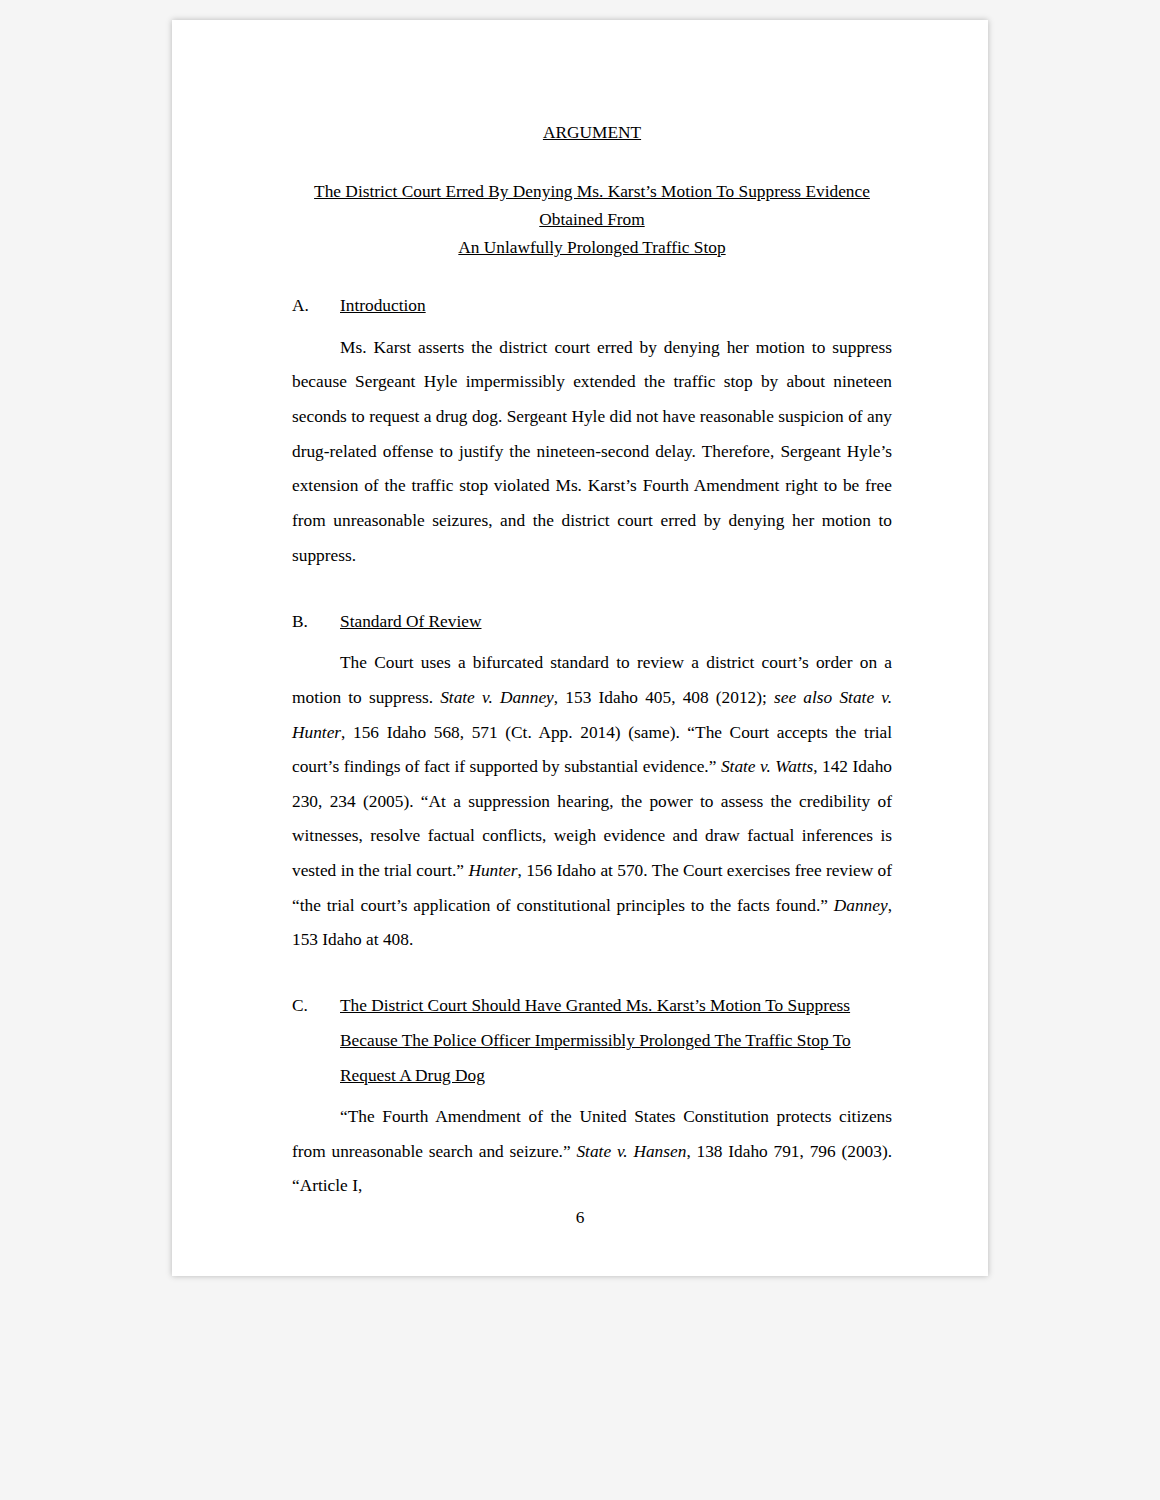ARGUMENT
The District Court Erred By Denying Ms. Karst’s Motion To Suppress Evidence Obtained From
An Unlawfully Prolonged Traffic Stop
A. Introduction
Ms. Karst asserts the district court erred by denying her motion to suppress because Sergeant Hyle impermissibly extended the traffic stop by about nineteen seconds to request a drug dog. Sergeant Hyle did not have reasonable suspicion of any drug-related offense to justify the nineteen-second delay. Therefore, Sergeant Hyle’s extension of the traffic stop violated Ms. Karst’s Fourth Amendment right to be free from unreasonable seizures, and the district court erred by denying her motion to suppress.
B. Standard Of Review
The Court uses a bifurcated standard to review a district court’s order on a motion to suppress. State v. Danney, 153 Idaho 405, 408 (2012); see also State v. Hunter, 156 Idaho 568, 571 (Ct. App. 2014) (same). “The Court accepts the trial court’s findings of fact if supported by substantial evidence.” State v. Watts, 142 Idaho 230, 234 (2005). “At a suppression hearing, the power to assess the credibility of witnesses, resolve factual conflicts, weigh evidence and draw factual inferences is vested in the trial court.” Hunter, 156 Idaho at 570. The Court exercises free review of “the trial court’s application of constitutional principles to the facts found.” Danney, 153 Idaho at 408.
C. The District Court Should Have Granted Ms. Karst’s Motion To Suppress Because The Police Officer Impermissibly Prolonged The Traffic Stop To Request A Drug Dog
“The Fourth Amendment of the United States Constitution protects citizens from unreasonable search and seizure.” State v. Hansen, 138 Idaho 791, 796 (2003). “Article I,
6